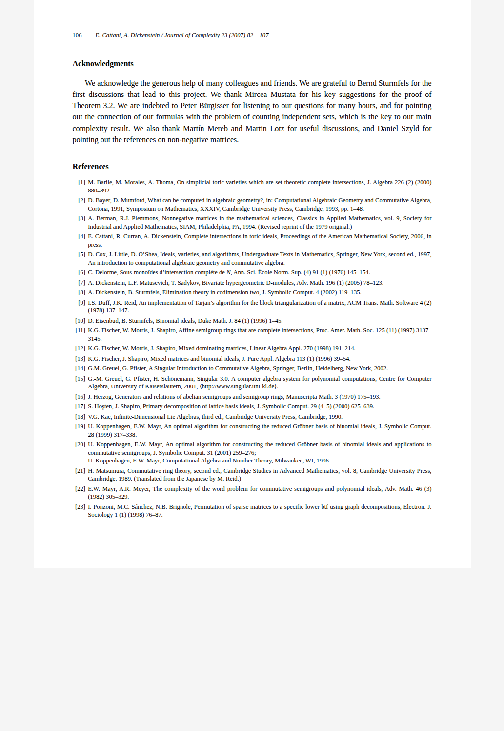106 E. Cattani, A. Dickenstein / Journal of Complexity 23 (2007) 82 – 107
Acknowledgments
We acknowledge the generous help of many colleagues and friends. We are grateful to Bernd Sturmfels for the first discussions that lead to this project. We thank Mircea Mustata for his key suggestions for the proof of Theorem 3.2. We are indebted to Peter Bürgisser for listening to our questions for many hours, and for pointing out the connection of our formulas with the problem of counting independent sets, which is the key to our main complexity result. We also thank Martín Mereb and Martin Lotz for useful discussions, and Daniel Szyld for pointing out the references on non-negative matrices.
References
[1] M. Barile, M. Morales, A. Thoma, On simplicial toric varieties which are set-theoretic complete intersections, J. Algebra 226 (2) (2000) 880–892.
[2] D. Bayer, D. Mumford, What can be computed in algebraic geometry?, in: Computational Algebraic Geometry and Commutative Algebra, Cortona, 1991, Symposium on Mathematics, XXXIV, Cambridge University Press, Cambridge, 1993, pp. 1–48.
[3] A. Berman, R.J. Plemmons, Nonnegative matrices in the mathematical sciences, Classics in Applied Mathematics, vol. 9, Society for Industrial and Applied Mathematics, SIAM, Philadelphia, PA, 1994. (Revised reprint of the 1979 original.)
[4] E. Cattani, R. Curran, A. Dickenstein, Complete intersections in toric ideals, Proceedings of the American Mathematical Society, 2006, in press.
[5] D. Cox, J. Little, D. O’Shea, Ideals, varieties, and algorithms, Undergraduate Texts in Mathematics, Springer, New York, second ed., 1997, An introduction to computational algebraic geometry and commutative algebra.
[6] C. Delorme, Sous-monoïdes d’intersection complète de N, Ann. Sci. École Norm. Sup. (4) 91 (1) (1976) 145–154.
[7] A. Dickenstein, L.F. Matusevich, T. Sadykov, Bivariate hypergeometric D-modules, Adv. Math. 196 (1) (2005) 78–123.
[8] A. Dickenstein, B. Sturmfels, Elimination theory in codimension two, J. Symbolic Comput. 4 (2002) 119–135.
[9] I.S. Duff, J.K. Reid, An implementation of Tarjan’s algorithm for the block triangularization of a matrix, ACM Trans. Math. Software 4 (2) (1978) 137–147.
[10] D. Eisenbud, B. Sturmfels, Binomial ideals, Duke Math. J. 84 (1) (1996) 1–45.
[11] K.G. Fischer, W. Morris, J. Shapiro, Affine semigroup rings that are complete intersections, Proc. Amer. Math. Soc. 125 (11) (1997) 3137–3145.
[12] K.G. Fischer, W. Morris, J. Shapiro, Mixed dominating matrices, Linear Algebra Appl. 270 (1998) 191–214.
[13] K.G. Fischer, J. Shapiro, Mixed matrices and binomial ideals, J. Pure Appl. Algebra 113 (1) (1996) 39–54.
[14] G.M. Greuel, G. Pfister, A Singular Introduction to Commutative Algebra, Springer, Berlin, Heidelberg, New York, 2002.
[15] G.-M. Greuel, G. Pfister, H. Schönemann, Singular 3.0. A computer algebra system for polynomial computations, Centre for Computer Algebra, University of Kaiserslautern, 2001, ⟨http://www.singular.uni-kl.de⟩.
[16] J. Herzog, Generators and relations of abelian semigroups and semigroup rings, Manuscripta Math. 3 (1970) 175–193.
[17] S. Hoşten, J. Shapiro, Primary decomposition of lattice basis ideals, J. Symbolic Comput. 29 (4–5) (2000) 625–639.
[18] V.G. Kac, Infinite-Dimensional Lie Algebras, third ed., Cambridge University Press, Cambridge, 1990.
[19] U. Koppenhagen, E.W. Mayr, An optimal algorithm for constructing the reduced Gröbner basis of binomial ideals, J. Symbolic Comput. 28 (1999) 317–338.
[20] U. Koppenhagen, E.W. Mayr, An optimal algorithm for constructing the reduced Gröbner basis of binomial ideals and applications to commutative semigroups, J. Symbolic Comput. 31 (2001) 259–276;
U. Koppenhagen, E.W. Mayr, Computational Algebra and Number Theory, Milwaukee, WI, 1996.
[21] H. Matsumura, Commutative ring theory, second ed., Cambridge Studies in Advanced Mathematics, vol. 8, Cambridge University Press, Cambridge, 1989. (Translated from the Japanese by M. Reid.)
[22] E.W. Mayr, A.R. Meyer, The complexity of the word problem for commutative semigroups and polynomial ideals, Adv. Math. 46 (3) (1982) 305–329.
[23] I. Ponzoni, M.C. Sánchez, N.B. Brignole, Permutation of sparse matrices to a specific lower btf using graph decompositions, Electron. J. Sociology 1 (1) (1998) 76–87.